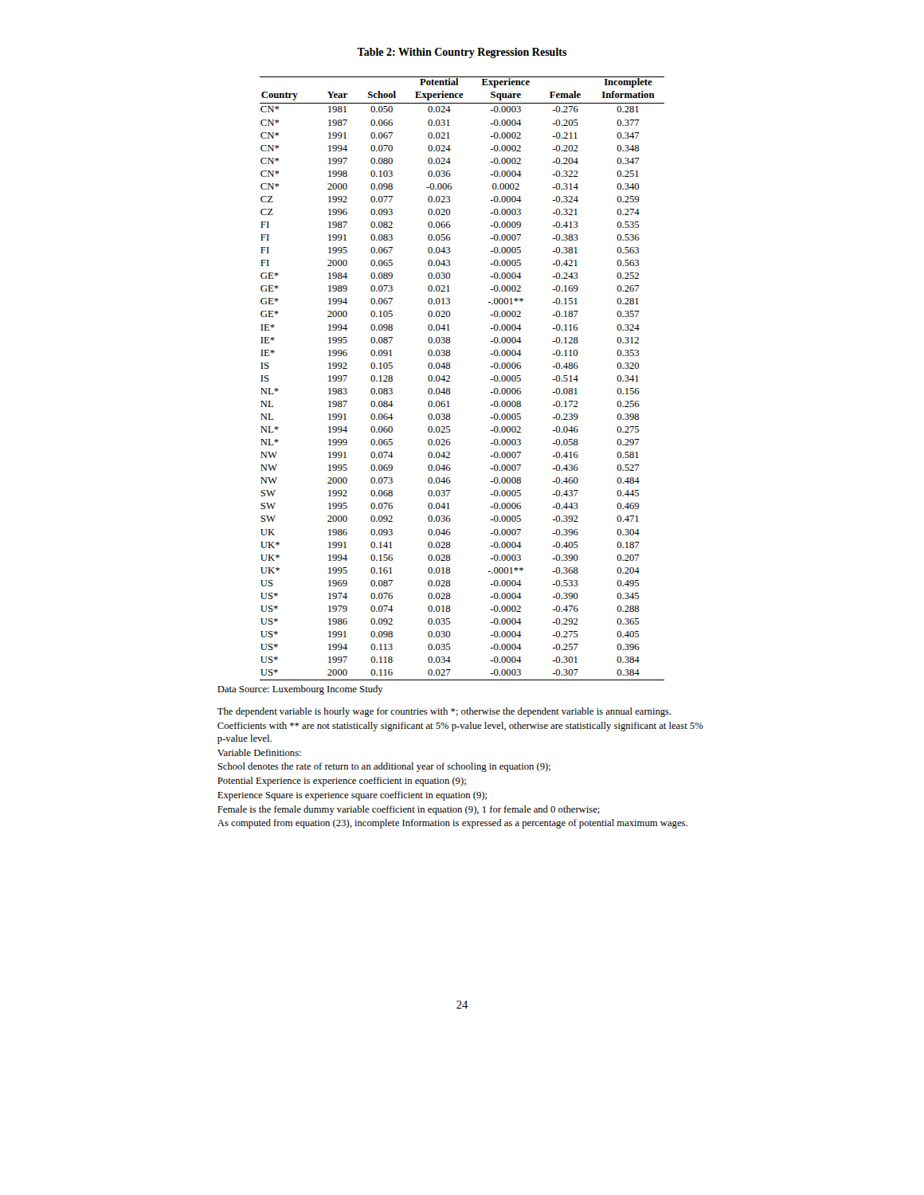Table 2: Within Country Regression Results
| | | | Potential | Experience | | Incomplete |
| --- | --- | --- | --- | --- | --- | --- |
| Country | Year | School | Experience | Square | Female | Information |
| CN* | 1981 | 0.050 | 0.024 | -0.0003 | -0.276 | 0.281 |
| CN* | 1987 | 0.066 | 0.031 | -0.0004 | -0.205 | 0.377 |
| CN* | 1991 | 0.067 | 0.021 | -0.0002 | -0.211 | 0.347 |
| CN* | 1994 | 0.070 | 0.024 | -0.0002 | -0.202 | 0.348 |
| CN* | 1997 | 0.080 | 0.024 | -0.0002 | -0.204 | 0.347 |
| CN* | 1998 | 0.103 | 0.036 | -0.0004 | -0.322 | 0.251 |
| CN* | 2000 | 0.098 | -0.006 | 0.0002 | -0.314 | 0.340 |
| CZ | 1992 | 0.077 | 0.023 | -0.0004 | -0.324 | 0.259 |
| CZ | 1996 | 0.093 | 0.020 | -0.0003 | -0.321 | 0.274 |
| FI | 1987 | 0.082 | 0.066 | -0.0009 | -0.413 | 0.535 |
| FI | 1991 | 0.083 | 0.056 | -0.0007 | -0.383 | 0.536 |
| FI | 1995 | 0.067 | 0.043 | -0.0005 | -0.381 | 0.563 |
| FI | 2000 | 0.065 | 0.043 | -0.0005 | -0.421 | 0.563 |
| GE* | 1984 | 0.089 | 0.030 | -0.0004 | -0.243 | 0.252 |
| GE* | 1989 | 0.073 | 0.021 | -0.0002 | -0.169 | 0.267 |
| GE* | 1994 | 0.067 | 0.013 | -.0001** | -0.151 | 0.281 |
| GE* | 2000 | 0.105 | 0.020 | -0.0002 | -0.187 | 0.357 |
| IE* | 1994 | 0.098 | 0.041 | -0.0004 | -0.116 | 0.324 |
| IE* | 1995 | 0.087 | 0.038 | -0.0004 | -0.128 | 0.312 |
| IE* | 1996 | 0.091 | 0.038 | -0.0004 | -0.110 | 0.353 |
| IS | 1992 | 0.105 | 0.048 | -0.0006 | -0.486 | 0.320 |
| IS | 1997 | 0.128 | 0.042 | -0.0005 | -0.514 | 0.341 |
| NL* | 1983 | 0.083 | 0.048 | -0.0006 | -0.081 | 0.156 |
| NL | 1987 | 0.084 | 0.061 | -0.0008 | -0.172 | 0.256 |
| NL | 1991 | 0.064 | 0.038 | -0.0005 | -0.239 | 0.398 |
| NL* | 1994 | 0.060 | 0.025 | -0.0002 | -0.046 | 0.275 |
| NL* | 1999 | 0.065 | 0.026 | -0.0003 | -0.058 | 0.297 |
| NW | 1991 | 0.074 | 0.042 | -0.0007 | -0.416 | 0.581 |
| NW | 1995 | 0.069 | 0.046 | -0.0007 | -0.436 | 0.527 |
| NW | 2000 | 0.073 | 0.046 | -0.0008 | -0.460 | 0.484 |
| SW | 1992 | 0.068 | 0.037 | -0.0005 | -0.437 | 0.445 |
| SW | 1995 | 0.076 | 0.041 | -0.0006 | -0.443 | 0.469 |
| SW | 2000 | 0.092 | 0.036 | -0.0005 | -0.392 | 0.471 |
| UK | 1986 | 0.093 | 0.046 | -0.0007 | -0.396 | 0.304 |
| UK* | 1991 | 0.141 | 0.028 | -0.0004 | -0.405 | 0.187 |
| UK* | 1994 | 0.156 | 0.028 | -0.0003 | -0.390 | 0.207 |
| UK* | 1995 | 0.161 | 0.018 | -.0001** | -0.368 | 0.204 |
| US | 1969 | 0.087 | 0.028 | -0.0004 | -0.533 | 0.495 |
| US* | 1974 | 0.076 | 0.028 | -0.0004 | -0.390 | 0.345 |
| US* | 1979 | 0.074 | 0.018 | -0.0002 | -0.476 | 0.288 |
| US* | 1986 | 0.092 | 0.035 | -0.0004 | -0.292 | 0.365 |
| US* | 1991 | 0.098 | 0.030 | -0.0004 | -0.275 | 0.405 |
| US* | 1994 | 0.113 | 0.035 | -0.0004 | -0.257 | 0.396 |
| US* | 1997 | 0.118 | 0.034 | -0.0004 | -0.301 | 0.384 |
| US* | 2000 | 0.116 | 0.027 | -0.0003 | -0.307 | 0.384 |
Data Source: Luxembourg Income Study
The dependent variable is hourly wage for countries with *; otherwise the dependent variable is annual earnings.
Coefficients with ** are not statistically significant at 5% p-value level, otherwise are statistically significant at least 5% p-value level.
Variable Definitions:
School denotes the rate of return to an additional year of schooling in equation (9);
Potential Experience is experience coefficient in equation (9);
Experience Square is experience square coefficient in equation (9);
Female is the female dummy variable coefficient in equation (9), 1 for female and 0 otherwise;
As computed from equation (23), incomplete Information is expressed as a percentage of potential maximum wages.
24